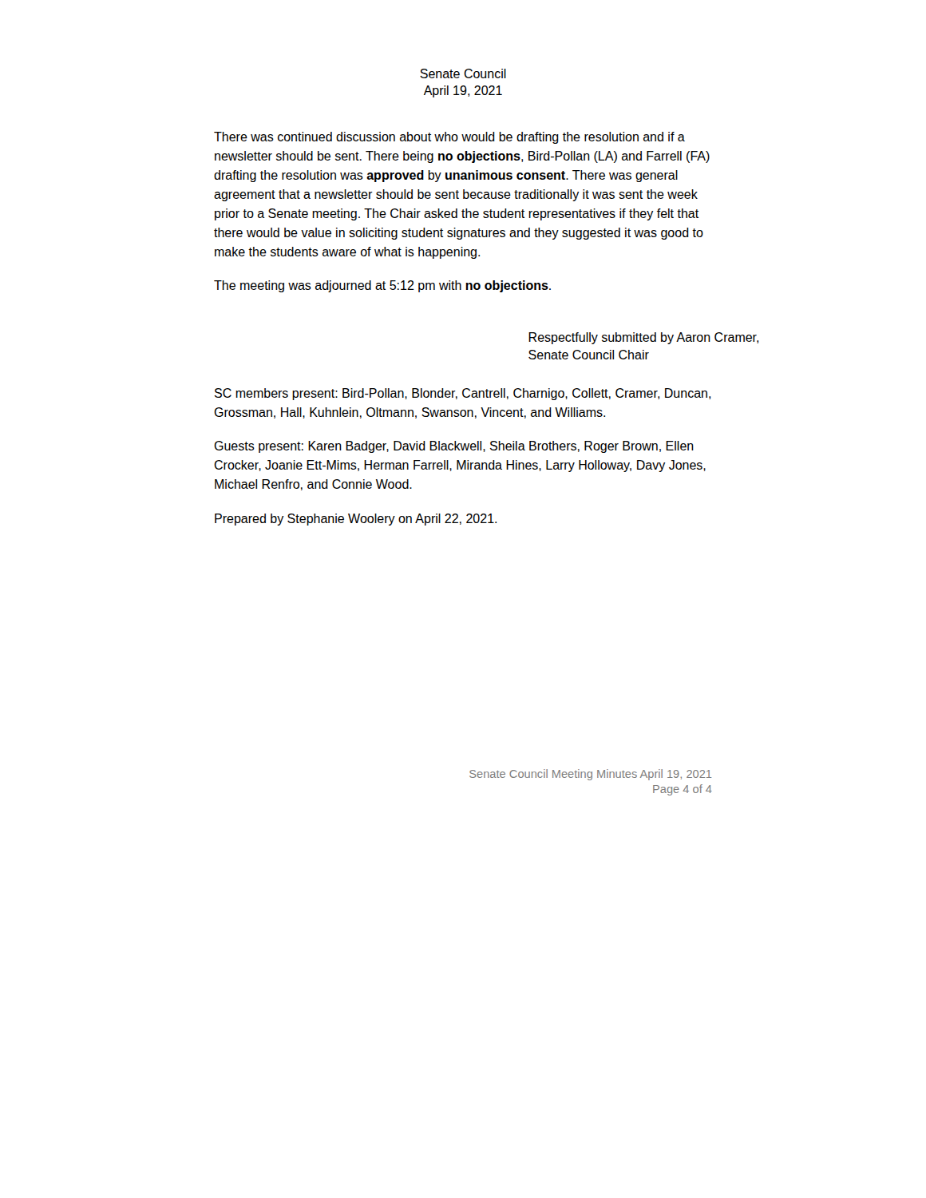Senate Council
April 19, 2021
There was continued discussion about who would be drafting the resolution and if a newsletter should be sent. There being no objections, Bird-Pollan (LA) and Farrell (FA) drafting the resolution was approved by unanimous consent. There was general agreement that a newsletter should be sent because traditionally it was sent the week prior to a Senate meeting. The Chair asked the student representatives if they felt that there would be value in soliciting student signatures and they suggested it was good to make the students aware of what is happening.
The meeting was adjourned at 5:12 pm with no objections.
Respectfully submitted by Aaron Cramer,
Senate Council Chair
SC members present: Bird-Pollan, Blonder, Cantrell, Charnigo, Collett, Cramer, Duncan, Grossman, Hall, Kuhnlein, Oltmann, Swanson, Vincent, and Williams.
Guests present: Karen Badger, David Blackwell, Sheila Brothers, Roger Brown, Ellen Crocker, Joanie Ett-Mims, Herman Farrell, Miranda Hines, Larry Holloway, Davy Jones, Michael Renfro, and Connie Wood.
Prepared by Stephanie Woolery on April 22, 2021.
Senate Council Meeting Minutes April 19, 2021
Page 4 of 4